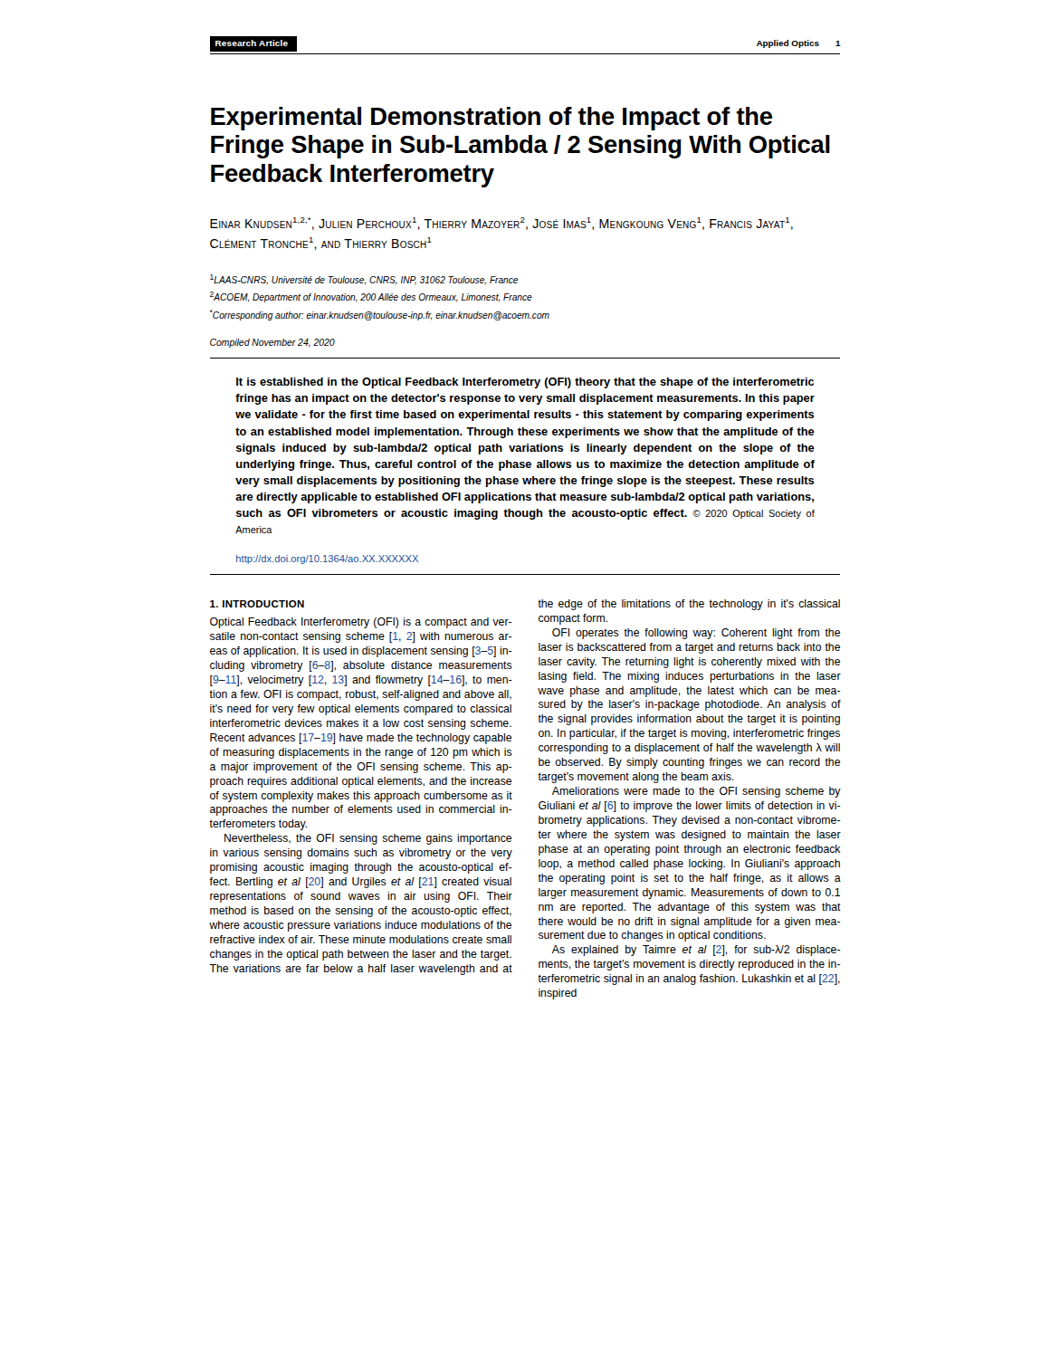Research Article
Applied Optics
1
Experimental Demonstration of the Impact of the Fringe Shape in Sub-Lambda / 2 Sensing With Optical Feedback Interferometry
Einar Knudsen1,2,*, Julien Perchoux1, Thierry Mazoyer2, José Imas1, Mengkoung Veng1, Francis Jayat1, Clément Tronche1, and Thierry Bosch1
1LAAS-CNRS, Université de Toulouse, CNRS, INP, 31062 Toulouse, France
2ACOEM, Department of Innovation, 200 Allée des Ormeaux, Limonest, France
*Corresponding author: einar.knudsen@toulouse-inp.fr, einar.knudsen@acoem.com
Compiled November 24, 2020
It is established in the Optical Feedback Interferometry (OFI) theory that the shape of the interferometric fringe has an impact on the detector's response to very small displacement measurements. In this paper we validate - for the first time based on experimental results - this statement by comparing experiments to an established model implementation. Through these experiments we show that the amplitude of the signals induced by sub-lambda/2 optical path variations is linearly dependent on the slope of the underlying fringe. Thus, careful control of the phase allows us to maximize the detection amplitude of very small displacements by positioning the phase where the fringe slope is the steepest. These results are directly applicable to established OFI applications that measure sub-lambda/2 optical path variations, such as OFI vibrometers or acoustic imaging though the acousto-optic effect. © 2020 Optical Society of America
http://dx.doi.org/10.1364/ao.XX.XXXXXX
1. INTRODUCTION
Optical Feedback Interferometry (OFI) is a compact and versatile non-contact sensing scheme [1, 2] with numerous areas of application. It is used in displacement sensing [3–5] including vibrometry [6–8], absolute distance measurements [9–11], velocimetry [12, 13] and flowmetry [14–16], to mention a few. OFI is compact, robust, self-aligned and above all, it's need for very few optical elements compared to classical interferometric devices makes it a low cost sensing scheme. Recent advances [17–19] have made the technology capable of measuring displacements in the range of 120 pm which is a major improvement of the OFI sensing scheme. This approach requires additional optical elements, and the increase of system complexity makes this approach cumbersome as it approaches the number of elements used in commercial interferometers today.
Nevertheless, the OFI sensing scheme gains importance in various sensing domains such as vibrometry or the very promising acoustic imaging through the acousto-optical effect. Bertling et al [20] and Urgiles et al [21] created visual representations of sound waves in air using OFI. Their method is based on the sensing of the acousto-optic effect, where acoustic pressure variations induce modulations of the refractive index of air. These minute modulations create small changes in the optical path between the laser and the target. The variations are far below a half laser wavelength and at the edge of the limitations of the technology in it's classical compact form.
OFI operates the following way: Coherent light from the laser is backscattered from a target and returns back into the laser cavity. The returning light is coherently mixed with the lasing field. The mixing induces perturbations in the laser wave phase and amplitude, the latest which can be measured by the laser's in-package photodiode. An analysis of the signal provides information about the target it is pointing on. In particular, if the target is moving, interferometric fringes corresponding to a displacement of half the wavelength λ will be observed. By simply counting fringes we can record the target's movement along the beam axis.
Ameliorations were made to the OFI sensing scheme by Giuliani et al [6] to improve the lower limits of detection in vibrometry applications. They devised a non-contact vibrometer where the system was designed to maintain the laser phase at an operating point through an electronic feedback loop, a method called phase locking. In Giuliani's approach the operating point is set to the half fringe, as it allows a larger measurement dynamic. Measurements of down to 0.1 nm are reported. The advantage of this system was that there would be no drift in signal amplitude for a given measurement due to changes in optical conditions.
As explained by Taimre et al [2], for sub-λ/2 displacements, the target's movement is directly reproduced in the interferometric signal in an analog fashion. Lukashkin et al [22], inspired